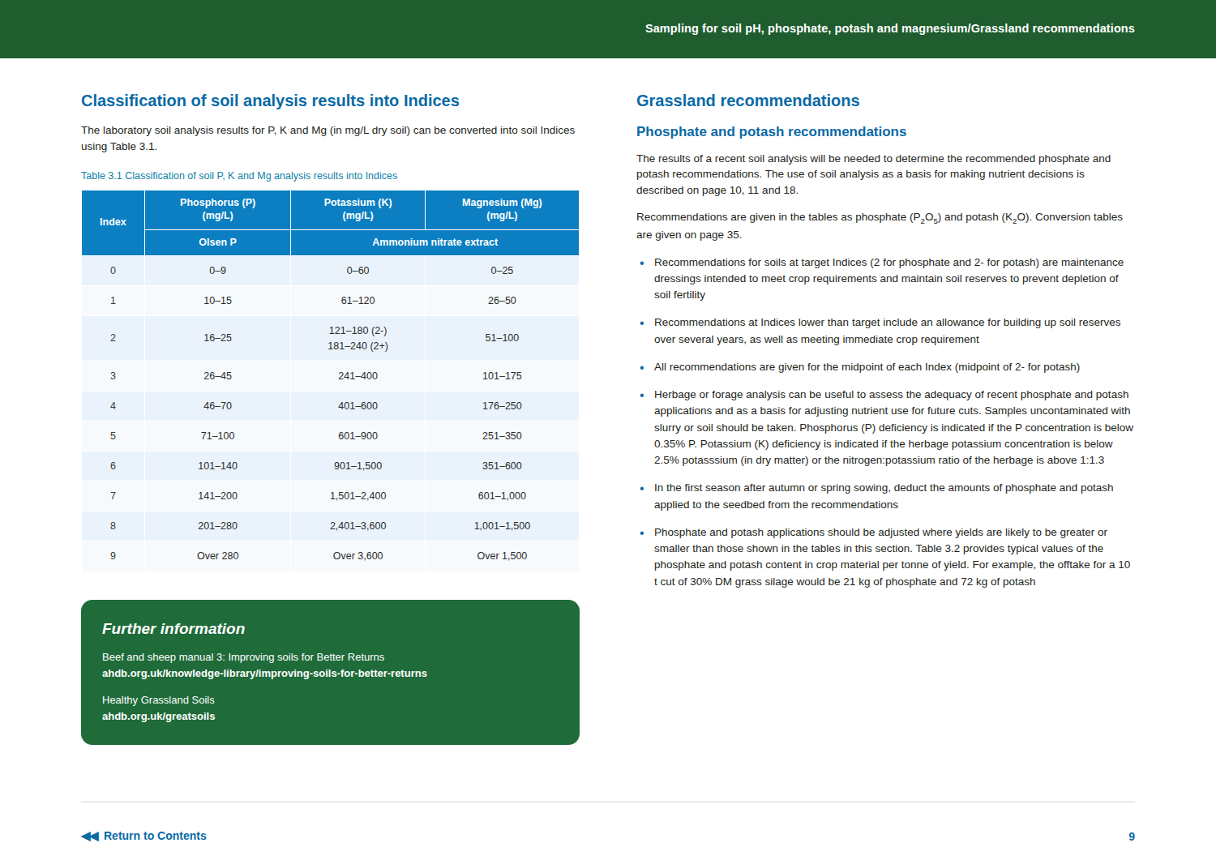Sampling for soil pH, phosphate, potash and magnesium/Grassland recommendations
Classification of soil analysis results into Indices
The laboratory soil analysis results for P, K and Mg (in mg/L dry soil) can be converted into soil Indices using Table 3.1.
Table 3.1 Classification of soil P, K and Mg analysis results into Indices
| Index | Phosphorus (P) (mg/L) | Potassium (K) (mg/L) | Magnesium (Mg) (mg/L) |
| --- | --- | --- | --- |
| Olsen P | Ammonium nitrate extract |
| 0 | 0–9 | 0–60 | 0–25 |
| 1 | 10–15 | 61–120 | 26–50 |
| 2 | 16–25 | 121–180 (2-) 181–240 (2+) | 51–100 |
| 3 | 26–45 | 241–400 | 101–175 |
| 4 | 46–70 | 401–600 | 176–250 |
| 5 | 71–100 | 601–900 | 251–350 |
| 6 | 101–140 | 901–1,500 | 351–600 |
| 7 | 141–200 | 1,501–2,400 | 601–1,000 |
| 8 | 201–280 | 2,401–3,600 | 1,001–1,500 |
| 9 | Over 280 | Over 3,600 | Over 1,500 |
Further information
Beef and sheep manual 3: Improving soils for Better Returns
ahdb.org.uk/knowledge-library/improving-soils-for-better-returns
Healthy Grassland Soils
ahdb.org.uk/greatsoils
Grassland recommendations
Phosphate and potash recommendations
The results of a recent soil analysis will be needed to determine the recommended phosphate and potash recommendations. The use of soil analysis as a basis for making nutrient decisions is described on page 10, 11 and 18.
Recommendations are given in the tables as phosphate (P2O5) and potash (K2O). Conversion tables are given on page 35.
Recommendations for soils at target Indices (2 for phosphate and 2- for potash) are maintenance dressings intended to meet crop requirements and maintain soil reserves to prevent depletion of soil fertility
Recommendations at Indices lower than target include an allowance for building up soil reserves over several years, as well as meeting immediate crop requirement
All recommendations are given for the midpoint of each Index (midpoint of 2- for potash)
Herbage or forage analysis can be useful to assess the adequacy of recent phosphate and potash applications and as a basis for adjusting nutrient use for future cuts. Samples uncontaminated with slurry or soil should be taken. Phosphorus (P) deficiency is indicated if the P concentration is below 0.35% P. Potassium (K) deficiency is indicated if the herbage potassium concentration is below 2.5% potasssium (in dry matter) or the nitrogen:potassium ratio of the herbage is above 1:1.3
In the first season after autumn or spring sowing, deduct the amounts of phosphate and potash applied to the seedbed from the recommendations
Phosphate and potash applications should be adjusted where yields are likely to be greater or smaller than those shown in the tables in this section. Table 3.2 provides typical values of the phosphate and potash content in crop material per tonne of yield. For example, the offtake for a 10 t cut of 30% DM grass silage would be 21 kg of phosphate and 72 kg of potash
◀◀ Return to Contents
9